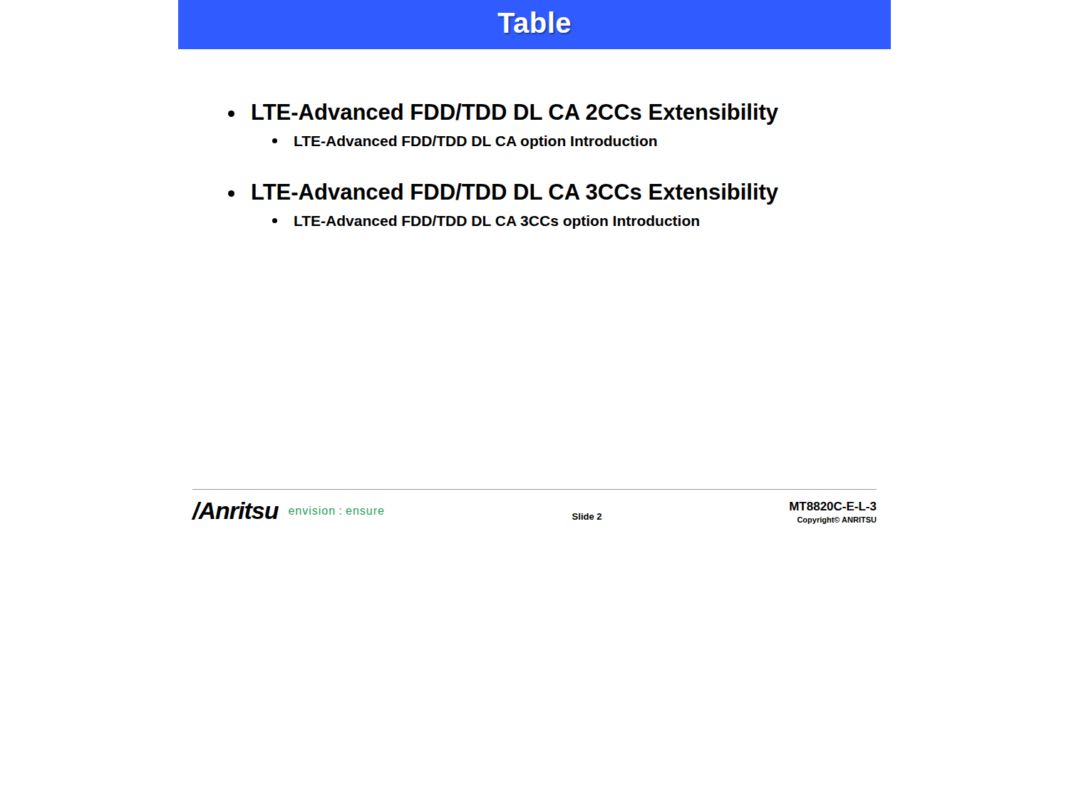Table
LTE-Advanced FDD/TDD DL CA 2CCs Extensibility
LTE-Advanced FDD/TDD DL CA option Introduction
LTE-Advanced FDD/TDD DL CA 3CCs Extensibility
LTE-Advanced FDD/TDD DL CA 3CCs option Introduction
/Anritsu envision : ensure
Slide 2
MT8820C-E-L-3
Copyright© ANRITSU